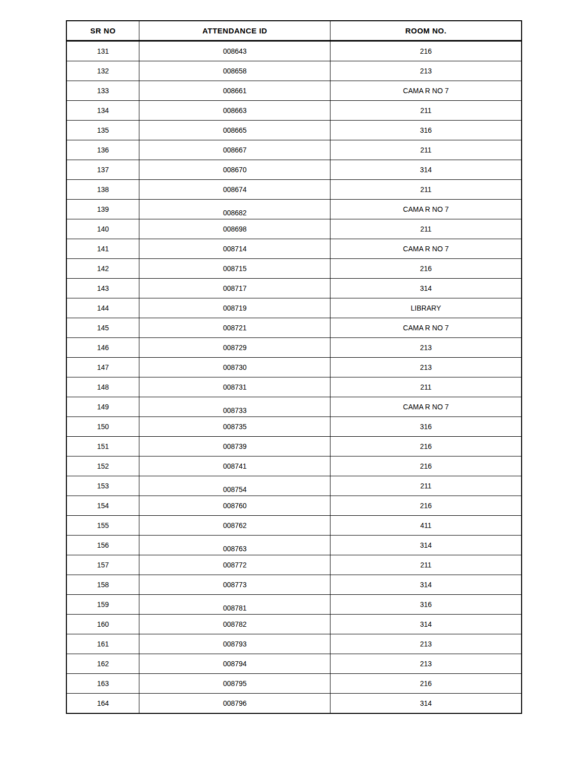| SR NO | ATTENDANCE ID | ROOM NO. |
| --- | --- | --- |
| 131 | 008643 | 216 |
| 132 | 008658 | 213 |
| 133 | 008661 | CAMA R NO 7 |
| 134 | 008663 | 211 |
| 135 | 008665 | 316 |
| 136 | 008667 | 211 |
| 137 | 008670 | 314 |
| 138 | 008674 | 211 |
| 139 | 008682 | CAMA R NO 7 |
| 140 | 008698 | 211 |
| 141 | 008714 | CAMA R NO 7 |
| 142 | 008715 | 216 |
| 143 | 008717 | 314 |
| 144 | 008719 | LIBRARY |
| 145 | 008721 | CAMA R NO 7 |
| 146 | 008729 | 213 |
| 147 | 008730 | 213 |
| 148 | 008731 | 211 |
| 149 | 008733 | CAMA R NO 7 |
| 150 | 008735 | 316 |
| 151 | 008739 | 216 |
| 152 | 008741 | 216 |
| 153 | 008754 | 211 |
| 154 | 008760 | 216 |
| 155 | 008762 | 411 |
| 156 | 008763 | 314 |
| 157 | 008772 | 211 |
| 158 | 008773 | 314 |
| 159 | 008781 | 316 |
| 160 | 008782 | 314 |
| 161 | 008793 | 213 |
| 162 | 008794 | 213 |
| 163 | 008795 | 216 |
| 164 | 008796 | 314 |